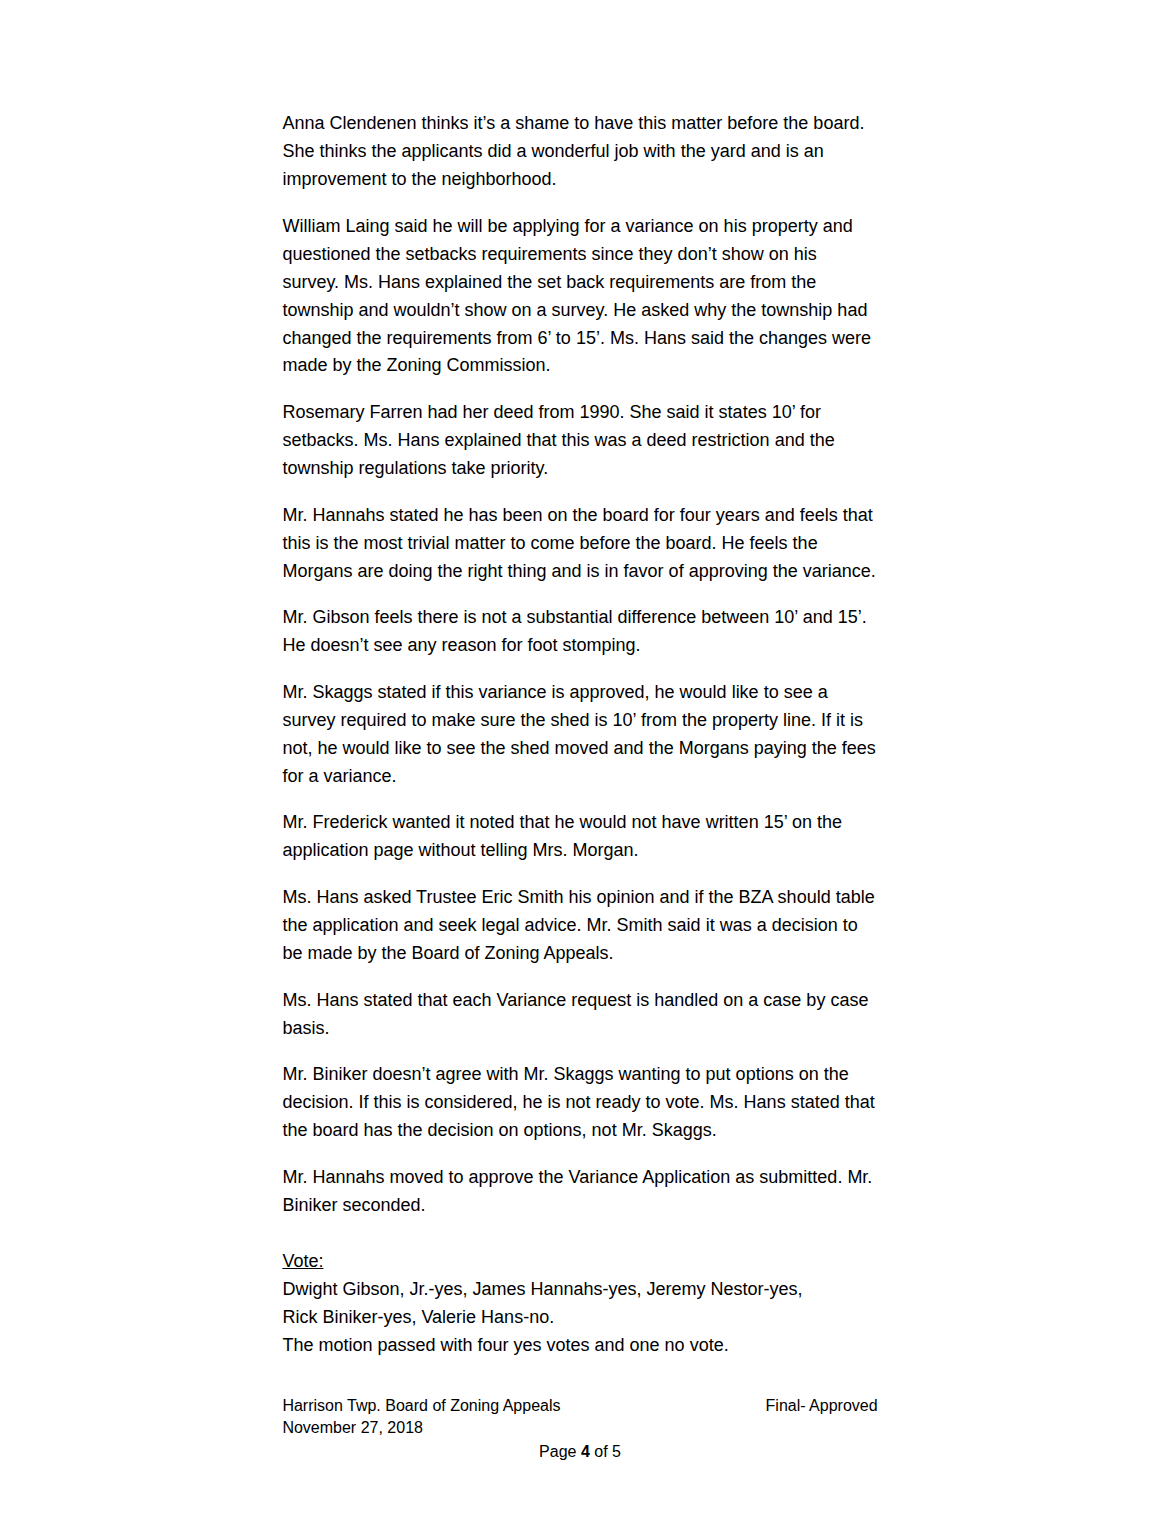Anna Clendenen thinks it’s a shame to have this matter before the board. She thinks the applicants did a wonderful job with the yard and is an improvement to the neighborhood.
William Laing said he will be applying for a variance on his property and questioned the setbacks requirements since they don’t show on his survey. Ms. Hans explained the set back requirements are from the township and wouldn’t show on a survey. He asked why the township had changed the requirements from 6’ to 15’. Ms. Hans said the changes were made by the Zoning Commission.
Rosemary Farren had her deed from 1990. She said it states 10’ for setbacks. Ms. Hans explained that this was a deed restriction and the township regulations take priority.
Mr. Hannahs stated he has been on the board for four years and feels that this is the most trivial matter to come before the board. He feels the Morgans are doing the right thing and is in favor of approving the variance.
Mr. Gibson feels there is not a substantial difference between 10’ and 15’. He doesn’t see any reason for foot stomping.
Mr. Skaggs stated if this variance is approved, he would like to see a survey required to make sure the shed is 10’ from the property line. If it is not, he would like to see the shed moved and the Morgans paying the fees for a variance.
Mr. Frederick wanted it noted that he would not have written 15’ on the application page without telling Mrs. Morgan.
Ms. Hans asked Trustee Eric Smith his opinion and if the BZA should table the application and seek legal advice. Mr. Smith said it was a decision to be made by the Board of Zoning Appeals.
Ms. Hans stated that each Variance request is handled on a case by case basis.
Mr. Biniker doesn’t agree with Mr. Skaggs wanting to put options on the decision. If this is considered, he is not ready to vote. Ms. Hans stated that the board has the decision on options, not Mr. Skaggs.
Mr. Hannahs moved to approve the Variance Application as submitted. Mr. Biniker seconded.
Vote:
Dwight Gibson, Jr.-yes, James Hannahs-yes, Jeremy Nestor-yes, Rick Biniker-yes, Valerie Hans-no. The motion passed with four yes votes and one no vote.
Harrison Twp. Board of Zoning Appeals
November 27, 2018
Final- Approved
Page 4 of 5